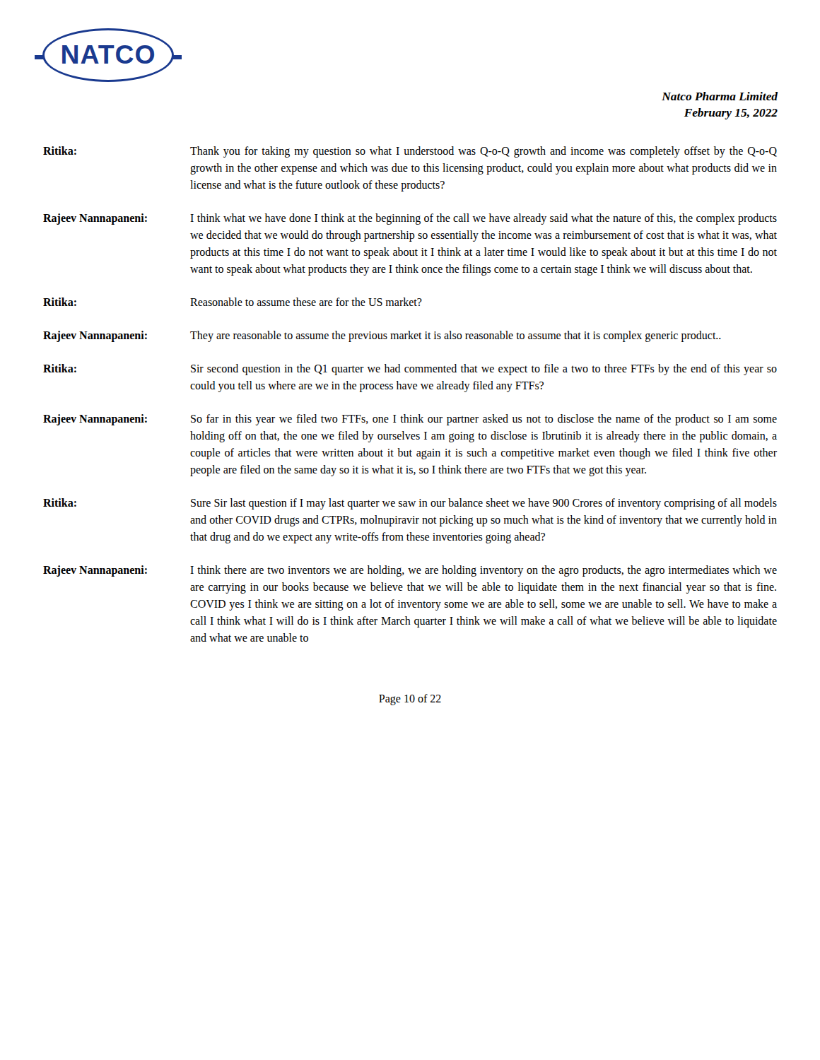NATCO
Natco Pharma Limited
February 15, 2022
| Ritika: | Thank you for taking my question so what I understood was Q-o-Q growth and income was completely offset by the Q-o-Q growth in the other expense and which was due to this licensing product, could you explain more about what products did we in license and what is the future outlook of these products? |
| Rajeev Nannapaneni: | I think what we have done I think at the beginning of the call we have already said what the nature of this, the complex products we decided that we would do through partnership so essentially the income was a reimbursement of cost that is what it was, what products at this time I do not want to speak about it I think at a later time I would like to speak about it but at this time I do not want to speak about what products they are I think once the filings come to a certain stage I think we will discuss about that. |
| Ritika: | Reasonable to assume these are for the US market? |
| Rajeev Nannapaneni: | They are reasonable to assume the previous market it is also reasonable to assume that it is complex generic product.. |
| Ritika: | Sir second question in the Q1 quarter we had commented that we expect to file a two to three FTFs by the end of this year so could you tell us where are we in the process have we already filed any FTFs? |
| Rajeev Nannapaneni: | So far in this year we filed two FTFs, one I think our partner asked us not to disclose the name of the product so I am some holding off on that, the one we filed by ourselves I am going to disclose is Ibrutinib it is already there in the public domain, a couple of articles that were written about it but again it is such a competitive market even though we filed I think five other people are filed on the same day so it is what it is, so I think there are two FTFs that we got this year. |
| Ritika: | Sure Sir last question if I may last quarter we saw in our balance sheet we have 900 Crores of inventory comprising of all models and other COVID drugs and CTPRs, molnupiravir not picking up so much what is the kind of inventory that we currently hold in that drug and do we expect any write-offs from these inventories going ahead? |
| Rajeev Nannapaneni: | I think there are two inventors we are holding, we are holding inventory on the agro products, the agro intermediates which we are carrying in our books because we believe that we will be able to liquidate them in the next financial year so that is fine. COVID yes I think we are sitting on a lot of inventory some we are able to sell, some we are unable to sell. We have to make a call I think what I will do is I think after March quarter I think we will make a call of what we believe will be able to liquidate and what we are unable to |
Page 10 of 22